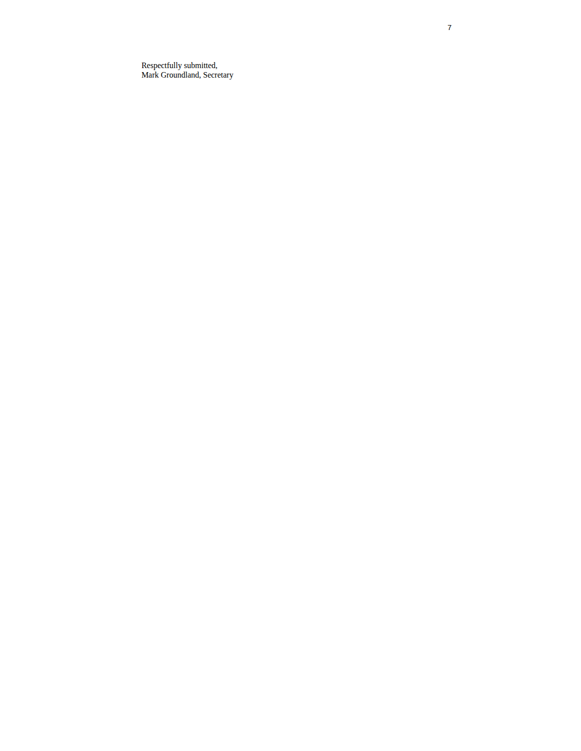7
Respectfully submitted,
Mark Groundland, Secretary